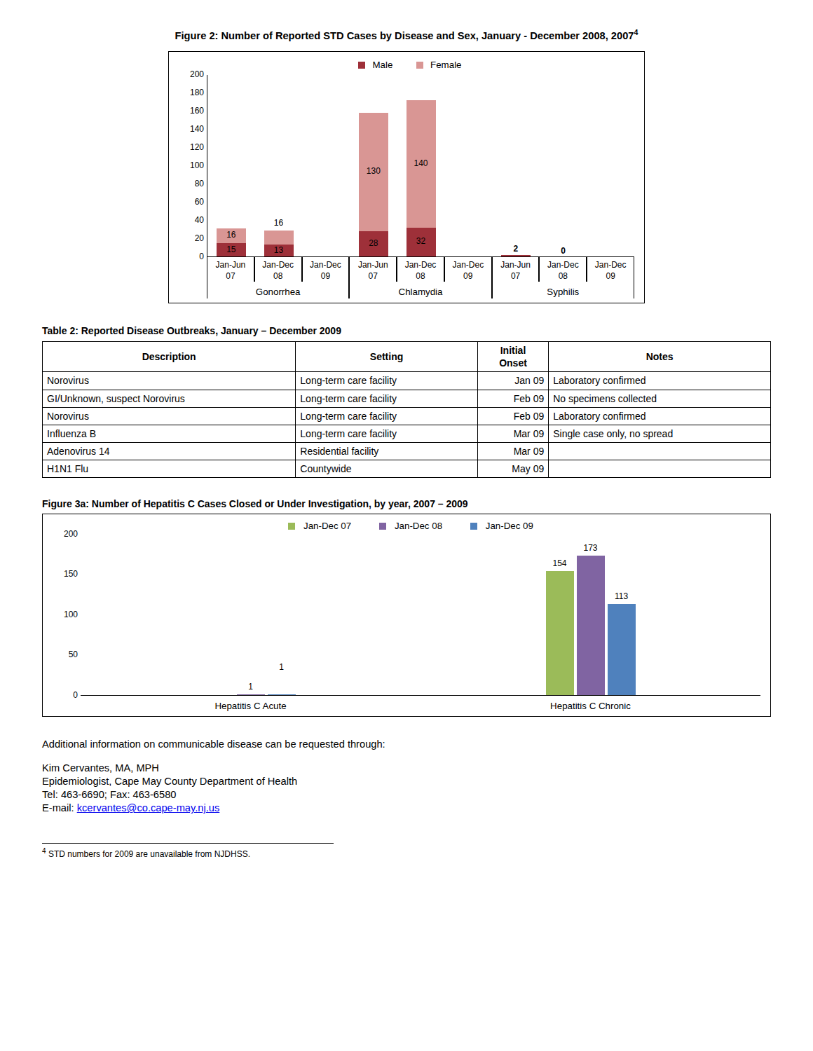Figure 2: Number of Reported STD Cases by Disease and Sex, January - December 2008, 20074
Male Female
200
180
160
140
120
100
80
60
40
20
0
16
15
16
13
130
28
140
32
2
0
Jan-Jun
07
Jan-Dec
08
Jan-Dec
09
Jan-Jun
07
Jan-Dec
08
Jan-Dec
09
Jan-Jun
07
Jan-Dec
08
Jan-Dec
09
Gonorrhea
Chlamydia
Syphilis
Table 2: Reported Disease Outbreaks, January – December 2009
| Description | Setting | Initial Onset | Notes |
| --- | --- | --- | --- |
| Norovirus | Long-term care facility | Jan 09 | Laboratory confirmed |
| GI/Unknown, suspect Norovirus | Long-term care facility | Feb 09 | No specimens collected |
| Norovirus | Long-term care facility | Feb 09 | Laboratory confirmed |
| Influenza B | Long-term care facility | Mar 09 | Single case only, no spread |
| Adenovirus 14 | Residential facility | Mar 09 | |
| H1N1 Flu | Countywide | May 09 | |
Figure 3a: Number of Hepatitis C Cases Closed or Under Investigation, by year, 2007 – 2009
Jan-Dec 07 Jan-Dec 08 Jan-Dec 09
200
150
100
50
0
1
1
154
173
113
Hepatitis C Acute
Hepatitis C Chronic
Additional information on communicable disease can be requested through:
Kim Cervantes, MA, MPH
Epidemiologist, Cape May County Department of Health
Tel: 463-6690; Fax: 463-6580
E-mail: kcervantes@co.cape-may.nj.us
4 STD numbers for 2009 are unavailable from NJDHSS.